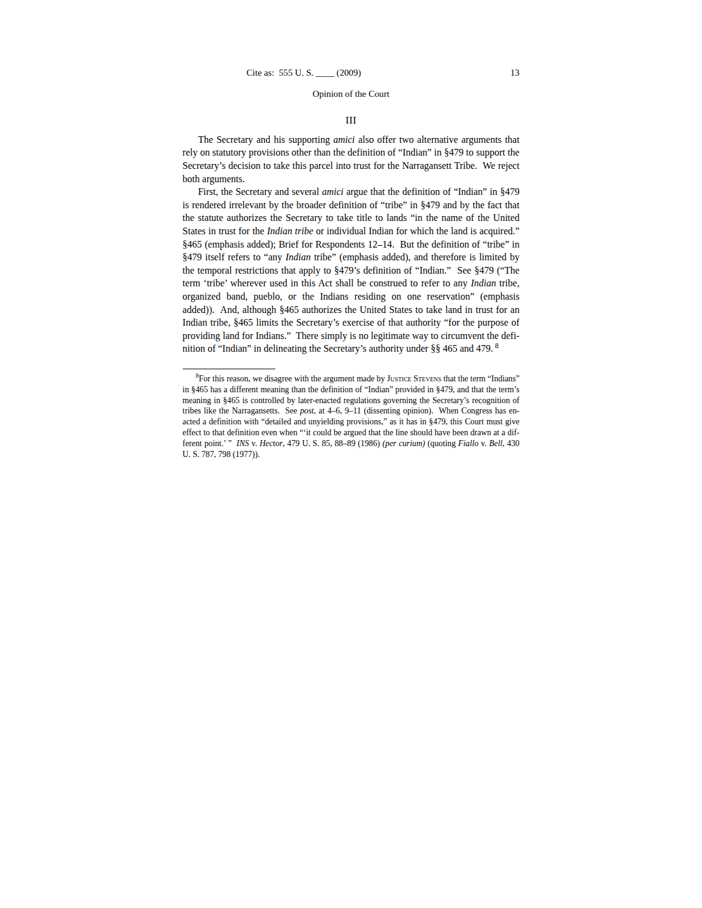Cite as: 555 U. S. ____ (2009) 13
Opinion of the Court
III
The Secretary and his supporting amici also offer two alternative arguments that rely on statutory provisions other than the definition of “Indian” in §479 to support the Secretary’s decision to take this parcel into trust for the Narragansett Tribe. We reject both arguments.
First, the Secretary and several amici argue that the definition of “Indian” in §479 is rendered irrelevant by the broader definition of “tribe” in §479 and by the fact that the statute authorizes the Secretary to take title to lands “in the name of the United States in trust for the Indian tribe or individual Indian for which the land is acquired.” §465 (emphasis added); Brief for Respondents 12–14. But the definition of “tribe” in §479 itself refers to “any Indian tribe” (emphasis added), and therefore is limited by the temporal restrictions that apply to §479’s definition of “Indian.” See §479 (“The term ‘tribe’ wherever used in this Act shall be construed to refer to any Indian tribe, organized band, pueblo, or the Indians residing on one reservation” (emphasis added)). And, although §465 authorizes the United States to take land in trust for an Indian tribe, §465 limits the Secretary’s exercise of that authority “for the purpose of providing land for Indians.” There simply is no legitimate way to circumvent the definition of “Indian” in delineating the Secretary’s authority under §§ 465 and 479. 8
8For this reason, we disagree with the argument made by Justice Stevens that the term “Indians” in §465 has a different meaning than the definition of “Indian” provided in §479, and that the term’s meaning in §465 is controlled by later-enacted regulations governing the Secretary’s recognition of tribes like the Narragansetts. See post, at 4–6, 9–11 (dissenting opinion). When Congress has enacted a definition with “detailed and unyielding provisions,” as it has in §479, this Court must give effect to that definition even when “‘it could be argued that the line should have been drawn at a different point.’ ” INS v. Hector, 479 U. S. 85, 88–89 (1986) (per curium) (quoting Fiallo v. Bell, 430 U. S. 787, 798 (1977)).